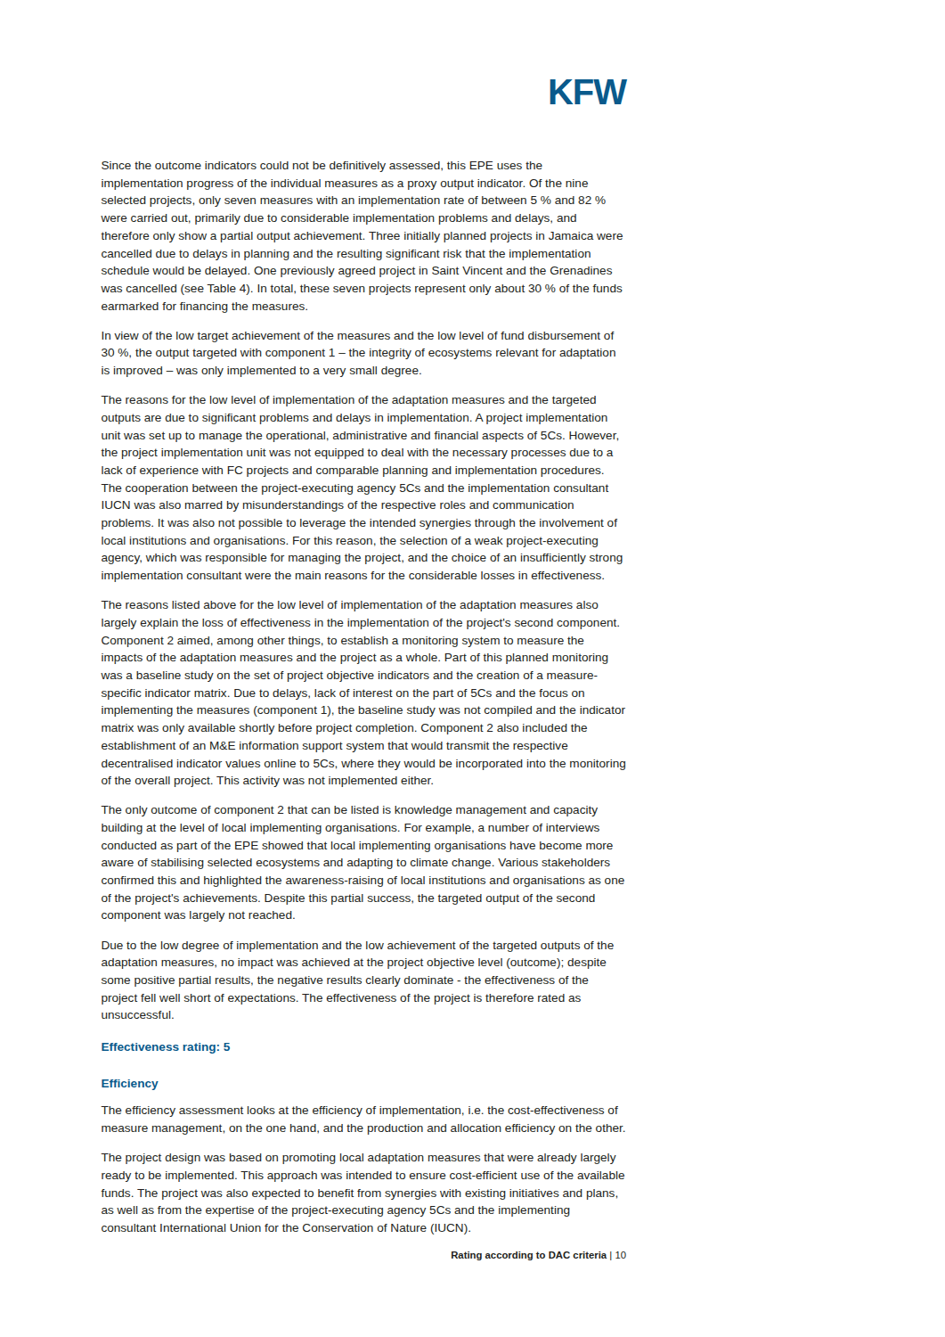KFW
Since the outcome indicators could not be definitively assessed, this EPE uses the implementation progress of the individual measures as a proxy output indicator. Of the nine selected projects, only seven measures with an implementation rate of between 5 % and 82 % were carried out, primarily due to considerable implementation problems and delays, and therefore only show a partial output achievement. Three initially planned projects in Jamaica were cancelled due to delays in planning and the resulting significant risk that the implementation schedule would be delayed. One previously agreed project in Saint Vincent and the Grenadines was cancelled (see Table 4). In total, these seven projects represent only about 30 % of the funds earmarked for financing the measures.
In view of the low target achievement of the measures and the low level of fund disbursement of 30 %, the output targeted with component 1 – the integrity of ecosystems relevant for adaptation is improved – was only implemented to a very small degree.
The reasons for the low level of implementation of the adaptation measures and the targeted outputs are due to significant problems and delays in implementation. A project implementation unit was set up to manage the operational, administrative and financial aspects of 5Cs. However, the project implementation unit was not equipped to deal with the necessary processes due to a lack of experience with FC projects and comparable planning and implementation procedures. The cooperation between the project-executing agency 5Cs and the implementation consultant IUCN was also marred by misunderstandings of the respective roles and communication problems. It was also not possible to leverage the intended synergies through the involvement of local institutions and organisations. For this reason, the selection of a weak project-executing agency, which was responsible for managing the project, and the choice of an insufficiently strong implementation consultant were the main reasons for the considerable losses in effectiveness.
The reasons listed above for the low level of implementation of the adaptation measures also largely explain the loss of effectiveness in the implementation of the project's second component. Component 2 aimed, among other things, to establish a monitoring system to measure the impacts of the adaptation measures and the project as a whole. Part of this planned monitoring was a baseline study on the set of project objective indicators and the creation of a measure-specific indicator matrix. Due to delays, lack of interest on the part of 5Cs and the focus on implementing the measures (component 1), the baseline study was not compiled and the indicator matrix was only available shortly before project completion. Component 2 also included the establishment of an M&E information support system that would transmit the respective decentralised indicator values online to 5Cs, where they would be incorporated into the monitoring of the overall project. This activity was not implemented either.
The only outcome of component 2 that can be listed is knowledge management and capacity building at the level of local implementing organisations. For example, a number of interviews conducted as part of the EPE showed that local implementing organisations have become more aware of stabilising selected ecosystems and adapting to climate change. Various stakeholders confirmed this and highlighted the awareness-raising of local institutions and organisations as one of the project's achievements. Despite this partial success, the targeted output of the second component was largely not reached.
Due to the low degree of implementation and the low achievement of the targeted outputs of the adaptation measures, no impact was achieved at the project objective level (outcome); despite some positive partial results, the negative results clearly dominate - the effectiveness of the project fell well short of expectations. The effectiveness of the project is therefore rated as unsuccessful.
Effectiveness rating: 5
Efficiency
The efficiency assessment looks at the efficiency of implementation, i.e. the cost-effectiveness of measure management, on the one hand, and the production and allocation efficiency on the other.
The project design was based on promoting local adaptation measures that were already largely ready to be implemented. This approach was intended to ensure cost-efficient use of the available funds. The project was also expected to benefit from synergies with existing initiatives and plans, as well as from the expertise of the project-executing agency 5Cs and the implementing consultant International Union for the Conservation of Nature (IUCN).
Rating according to DAC criteria | 10